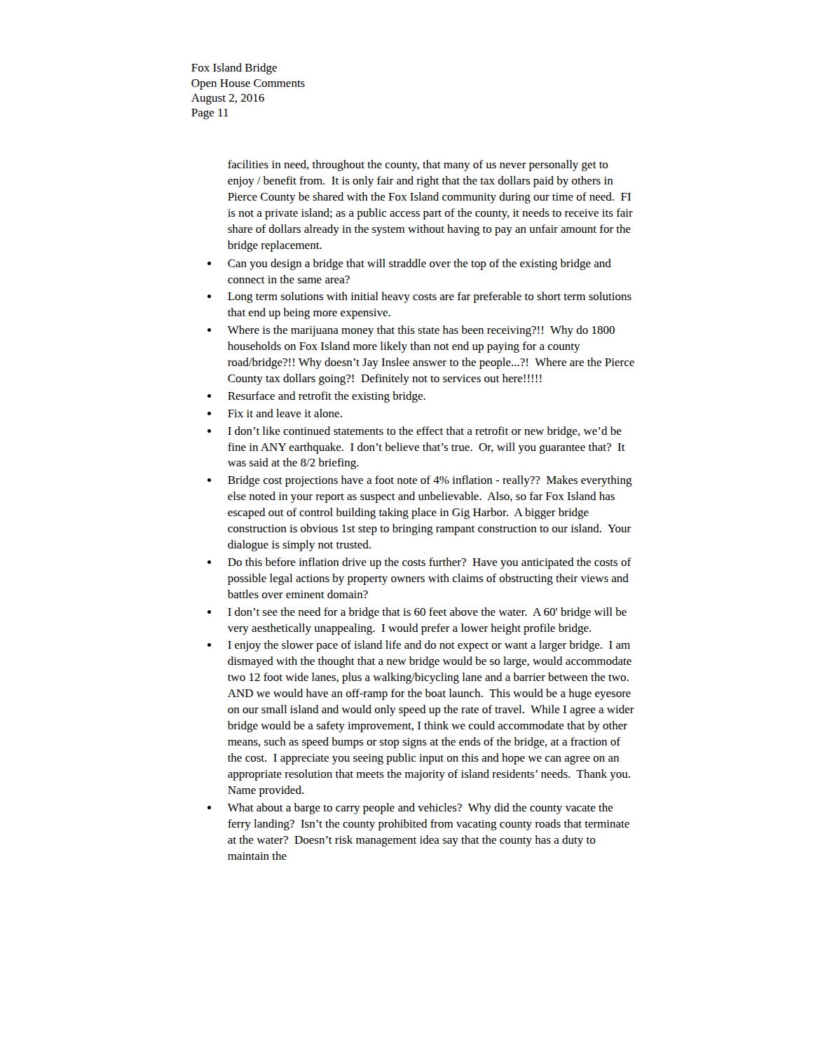Fox Island Bridge
Open House Comments
August 2, 2016
Page 11
facilities in need, throughout the county, that many of us never personally get to enjoy / benefit from. It is only fair and right that the tax dollars paid by others in Pierce County be shared with the Fox Island community during our time of need. FI is not a private island; as a public access part of the county, it needs to receive its fair share of dollars already in the system without having to pay an unfair amount for the bridge replacement.
Can you design a bridge that will straddle over the top of the existing bridge and connect in the same area?
Long term solutions with initial heavy costs are far preferable to short term solutions that end up being more expensive.
Where is the marijuana money that this state has been receiving?!! Why do 1800 households on Fox Island more likely than not end up paying for a county road/bridge?!! Why doesn’t Jay Inslee answer to the people...?! Where are the Pierce County tax dollars going?! Definitely not to services out here!!!!!
Resurface and retrofit the existing bridge.
Fix it and leave it alone.
I don’t like continued statements to the effect that a retrofit or new bridge, we’d be fine in ANY earthquake. I don’t believe that’s true. Or, will you guarantee that? It was said at the 8/2 briefing.
Bridge cost projections have a foot note of 4% inflation - really?? Makes everything else noted in your report as suspect and unbelievable. Also, so far Fox Island has escaped out of control building taking place in Gig Harbor. A bigger bridge construction is obvious 1st step to bringing rampant construction to our island. Your dialogue is simply not trusted.
Do this before inflation drive up the costs further? Have you anticipated the costs of possible legal actions by property owners with claims of obstructing their views and battles over eminent domain?
I don’t see the need for a bridge that is 60 feet above the water. A 60' bridge will be very aesthetically unappealing. I would prefer a lower height profile bridge.
I enjoy the slower pace of island life and do not expect or want a larger bridge. I am dismayed with the thought that a new bridge would be so large, would accommodate two 12 foot wide lanes, plus a walking/bicycling lane and a barrier between the two. AND we would have an off-ramp for the boat launch. This would be a huge eyesore on our small island and would only speed up the rate of travel. While I agree a wider bridge would be a safety improvement, I think we could accommodate that by other means, such as speed bumps or stop signs at the ends of the bridge, at a fraction of the cost. I appreciate you seeing public input on this and hope we can agree on an appropriate resolution that meets the majority of island residents’ needs. Thank you. Name provided.
What about a barge to carry people and vehicles? Why did the county vacate the ferry landing? Isn’t the county prohibited from vacating county roads that terminate at the water? Doesn’t risk management idea say that the county has a duty to maintain the